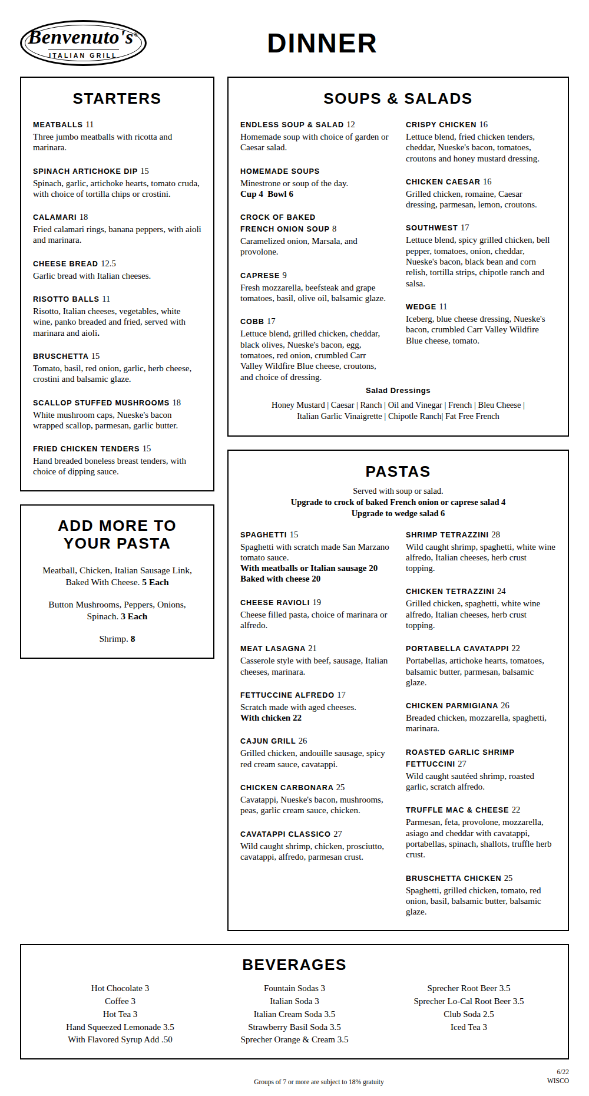Benvenuto's®
ITALIAN GRILL
DINNER
STARTERS
MEATBALLS 11
Three jumbo meatballs with ricotta and marinara.
SPINACH ARTICHOKE DIP 15
Spinach, garlic, artichoke hearts, tomato cruda, with choice of tortilla chips or crostini.
CALAMARI 18
Fried calamari rings, banana peppers, with aioli and marinara.
CHEESE BREAD 12.5
Garlic bread with Italian cheeses.
RISOTTO BALLS 11
Risotto, Italian cheeses, vegetables, white wine, panko breaded and fried, served with marinara and aioli.
BRUSCHETTA 15
Tomato, basil, red onion, garlic, herb cheese, crostini and balsamic glaze.
SCALLOP STUFFED MUSHROOMS 18
White mushroom caps, Nueske's bacon wrapped scallop, parmesan, garlic butter.
FRIED CHICKEN TENDERS 15
Hand breaded boneless breast tenders, with choice of dipping sauce.
ADD MORE TO
YOUR PASTA
Meatball, Chicken, Italian Sausage Link,
Baked With Cheese. 5 Each
Button Mushrooms, Peppers, Onions,
Spinach. 3 Each
Shrimp. 8
SOUPS & SALADS
ENDLESS SOUP & SALAD 12
Homemade soup with choice of garden or Caesar salad.
HOMEMADE SOUPS
Minestrone or soup of the day.
Cup 4 Bowl 6
CROCK OF BAKED
FRENCH ONION SOUP 8
Caramelized onion, Marsala, and provolone.
CAPRESE 9
Fresh mozzarella, beefsteak and grape tomatoes, basil, olive oil, balsamic glaze.
COBB 17
Lettuce blend, grilled chicken, cheddar, black olives, Nueske's bacon, egg, tomatoes, red onion, crumbled Carr Valley Wildfire Blue cheese, croutons, and choice of dressing.
CRISPY CHICKEN 16
Lettuce blend, fried chicken tenders, cheddar, Nueske's bacon, tomatoes, croutons and honey mustard dressing.
CHICKEN CAESAR 16
Grilled chicken, romaine, Caesar dressing, parmesan, lemon, croutons.
SOUTHWEST 17
Lettuce blend, spicy grilled chicken, bell pepper, tomatoes, onion, cheddar, Nueske's bacon, black bean and corn relish, tortilla strips, chipotle ranch and salsa.
WEDGE 11
Iceberg, blue cheese dressing, Nueske's bacon, crumbled Carr Valley Wildfire Blue cheese, tomato.
Salad Dressings
Honey Mustard | Caesar | Ranch | Oil and Vinegar | French | Bleu Cheese |
Italian Garlic Vinaigrette | Chipotle Ranch| Fat Free French
PASTAS
Served with soup or salad.
Upgrade to crock of baked French onion or caprese salad 4
Upgrade to wedge salad 6
SPAGHETTI 15
Spaghetti with scratch made San Marzano tomato sauce.
With meatballs or Italian sausage 20
Baked with cheese 20
CHEESE RAVIOLI 19
Cheese filled pasta, choice of marinara or alfredo.
MEAT LASAGNA 21
Casserole style with beef, sausage, Italian cheeses, marinara.
FETTUCCINE ALFREDO 17
Scratch made with aged cheeses.
With chicken 22
CAJUN GRILL 26
Grilled chicken, andouille sausage, spicy red cream sauce, cavatappi.
CHICKEN CARBONARA 25
Cavatappi, Nueske's bacon, mushrooms, peas, garlic cream sauce, chicken.
CAVATAPPI CLASSICO 27
Wild caught shrimp, chicken, prosciutto, cavatappi, alfredo, parmesan crust.
SHRIMP TETRAZZINI 28
Wild caught shrimp, spaghetti, white wine alfredo, Italian cheeses, herb crust topping.
CHICKEN TETRAZZINI 24
Grilled chicken, spaghetti, white wine alfredo, Italian cheeses, herb crust topping.
PORTABELLA CAVATAPPI 22
Portabellas, artichoke hearts, tomatoes, balsamic butter, parmesan, balsamic glaze.
CHICKEN PARMIGIANA 26
Breaded chicken, mozzarella, spaghetti, marinara.
ROASTED GARLIC SHRIMP
FETTUCCINI 27
Wild caught sautéed shrimp, roasted garlic, scratch alfredo.
TRUFFLE MAC & CHEESE 22
Parmesan, feta, provolone, mozzarella, asiago and cheddar with cavatappi, portabellas, spinach, shallots, truffle herb crust.
BRUSCHETTA CHICKEN 25
Spaghetti, grilled chicken, tomato, red onion, basil, balsamic butter, balsamic glaze.
BEVERAGES
Hot Chocolate 3
Coffee 3
Hot Tea 3
Hand Squeezed Lemonade 3.5
With Flavored Syrup Add .50
Fountain Sodas 3
Italian Soda 3
Italian Cream Soda 3.5
Strawberry Basil Soda 3.5
Sprecher Orange & Cream 3.5
Sprecher Root Beer 3.5
Sprecher Lo-Cal Root Beer 3.5
Club Soda 2.5
Iced Tea 3
Groups of 7 or more are subject to 18% gratuity
6/22
WISCO